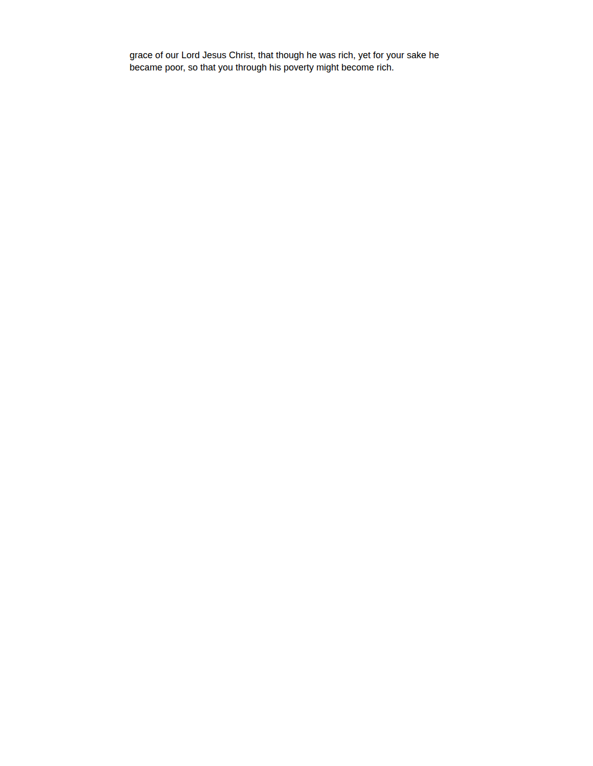grace of our Lord Jesus Christ, that though he was rich, yet for your sake he became poor, so that you through his poverty might become rich.